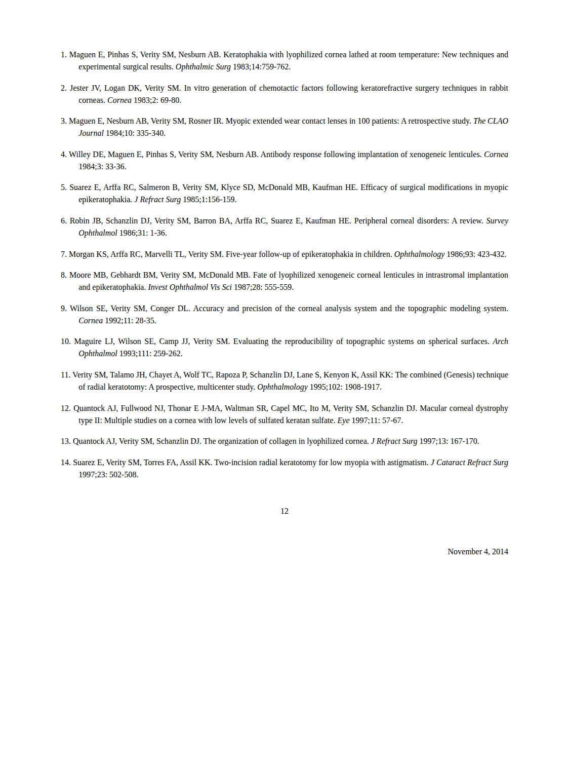1. Maguen E, Pinhas S, Verity SM, Nesburn AB. Keratophakia with lyophilized cornea lathed at room temperature: New techniques and experimental surgical results. Ophthalmic Surg 1983;14:759-762.
2. Jester JV, Logan DK, Verity SM. In vitro generation of chemotactic factors following keratorefractive surgery techniques in rabbit corneas. Cornea 1983;2: 69-80.
3. Maguen E, Nesburn AB, Verity SM, Rosner IR. Myopic extended wear contact lenses in 100 patients: A retrospective study. The CLAO Journal 1984;10: 335-340.
4. Willey DE, Maguen E, Pinhas S, Verity SM, Nesburn AB. Antibody response following implantation of xenogeneic lenticules. Cornea 1984;3: 33-36.
5. Suarez E, Arffa RC, Salmeron B, Verity SM, Klyce SD, McDonald MB, Kaufman HE. Efficacy of surgical modifications in myopic epikeratophakia. J Refract Surg 1985;1:156-159.
6. Robin JB, Schanzlin DJ, Verity SM, Barron BA, Arffa RC, Suarez E, Kaufman HE. Peripheral corneal disorders: A review. Survey Ophthalmol 1986;31: 1-36.
7. Morgan KS, Arffa RC, Marvelli TL, Verity SM. Five-year follow-up of epikeratophakia in children. Ophthalmology 1986;93: 423-432.
8. Moore MB, Gebhardt BM, Verity SM, McDonald MB. Fate of lyophilized xenogeneic corneal lenticules in intrastromal implantation and epikeratophakia. Invest Ophthalmol Vis Sci 1987;28: 555-559.
9. Wilson SE, Verity SM, Conger DL. Accuracy and precision of the corneal analysis system and the topographic modeling system. Cornea 1992;11: 28-35.
10. Maguire LJ, Wilson SE, Camp JJ, Verity SM. Evaluating the reproducibility of topographic systems on spherical surfaces. Arch Ophthalmol 1993;111: 259-262.
11. Verity SM, Talamo JH, Chayet A, Wolf TC, Rapoza P, Schanzlin DJ, Lane S, Kenyon K, Assil KK: The combined (Genesis) technique of radial keratotomy: A prospective, multicenter study. Ophthalmology 1995;102: 1908-1917.
12. Quantock AJ, Fullwood NJ, Thonar E J-MA, Waltman SR, Capel MC, Ito M, Verity SM, Schanzlin DJ. Macular corneal dystrophy type II: Multiple studies on a cornea with low levels of sulfated keratan sulfate. Eye 1997;11: 57-67.
13. Quantock AJ, Verity SM, Schanzlin DJ. The organization of collagen in lyophilized cornea. J Refract Surg 1997;13: 167-170.
14. Suarez E, Verity SM, Torres FA, Assil KK. Two-incision radial keratotomy for low myopia with astigmatism. J Cataract Refract Surg 1997;23: 502-508.
12
November 4, 2014